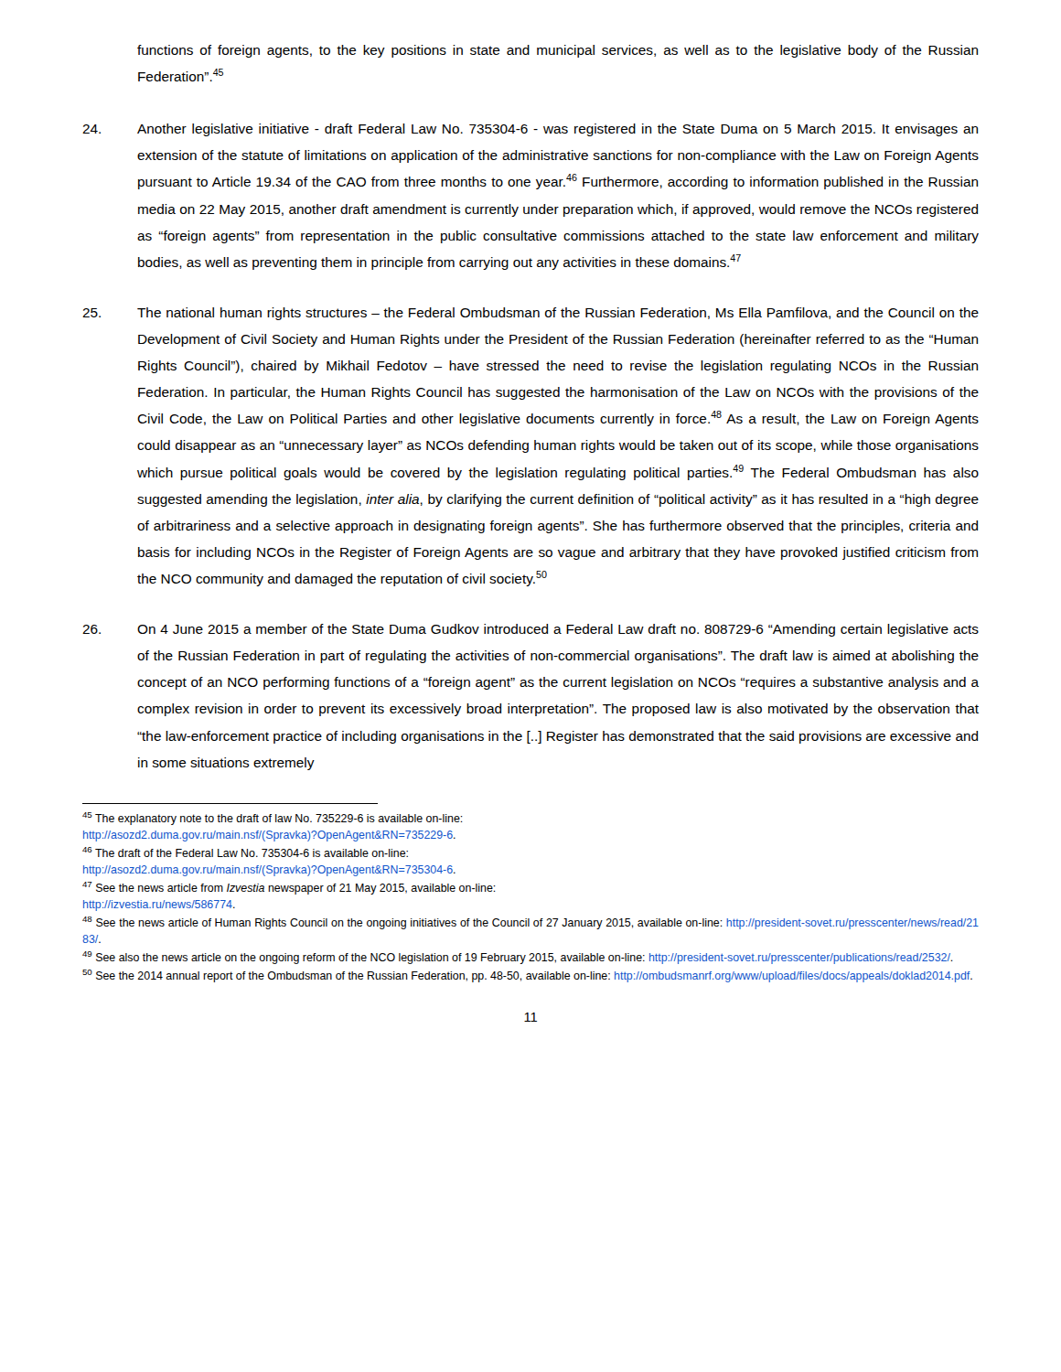functions of foreign agents, to the key positions in state and municipal services, as well as to the legislative body of the Russian Federation”.45
24.
Another legislative initiative - draft Federal Law No. 735304-6 - was registered in the State Duma on 5 March 2015. It envisages an extension of the statute of limitations on application of the administrative sanctions for non-compliance with the Law on Foreign Agents pursuant to Article 19.34 of the CAO from three months to one year.46 Furthermore, according to information published in the Russian media on 22 May 2015, another draft amendment is currently under preparation which, if approved, would remove the NCOs registered as “foreign agents” from representation in the public consultative commissions attached to the state law enforcement and military bodies, as well as preventing them in principle from carrying out any activities in these domains.47
25.
The national human rights structures – the Federal Ombudsman of the Russian Federation, Ms Ella Pamfilova, and the Council on the Development of Civil Society and Human Rights under the President of the Russian Federation (hereinafter referred to as the “Human Rights Council”), chaired by Mikhail Fedotov – have stressed the need to revise the legislation regulating NCOs in the Russian Federation. In particular, the Human Rights Council has suggested the harmonisation of the Law on NCOs with the provisions of the Civil Code, the Law on Political Parties and other legislative documents currently in force.48 As a result, the Law on Foreign Agents could disappear as an “unnecessary layer” as NCOs defending human rights would be taken out of its scope, while those organisations which pursue political goals would be covered by the legislation regulating political parties.49 The Federal Ombudsman has also suggested amending the legislation, inter alia, by clarifying the current definition of “political activity” as it has resulted in a “high degree of arbitrariness and a selective approach in designating foreign agents”. She has furthermore observed that the principles, criteria and basis for including NCOs in the Register of Foreign Agents are so vague and arbitrary that they have provoked justified criticism from the NCO community and damaged the reputation of civil society.50
26.
On 4 June 2015 a member of the State Duma Gudkov introduced a Federal Law draft no. 808729-6 “Amending certain legislative acts of the Russian Federation in part of regulating the activities of non-commercial organisations”. The draft law is aimed at abolishing the concept of an NCO performing functions of a “foreign agent” as the current legislation on NCOs “requires a substantive analysis and a complex revision in order to prevent its excessively broad interpretation”. The proposed law is also motivated by the observation that “the law-enforcement practice of including organisations in the [..] Register has demonstrated that the said provisions are excessive and in some situations extremely
45 The explanatory note to the draft of law No. 735229-6 is available on-line:
http://asozd2.duma.gov.ru/main.nsf/(Spravka)?OpenAgent&RN=735229-6.
46 The draft of the Federal Law No. 735304-6 is available on-line:
http://asozd2.duma.gov.ru/main.nsf/(Spravka)?OpenAgent&RN=735304-6.
47 See the news article from Izvestia newspaper of 21 May 2015, available on-line:
http://izvestia.ru/news/586774.
48 See the news article of Human Rights Council on the ongoing initiatives of the Council of 27 January 2015, available on-line: http://president-sovet.ru/presscenter/news/read/2183/.
49 See also the news article on the ongoing reform of the NCO legislation of 19 February 2015, available on-line: http://president-sovet.ru/presscenter/publications/read/2532/.
50 See the 2014 annual report of the Ombudsman of the Russian Federation, pp. 48-50, available on-line: http://ombudsmanrf.org/www/upload/files/docs/appeals/doklad2014.pdf.
11